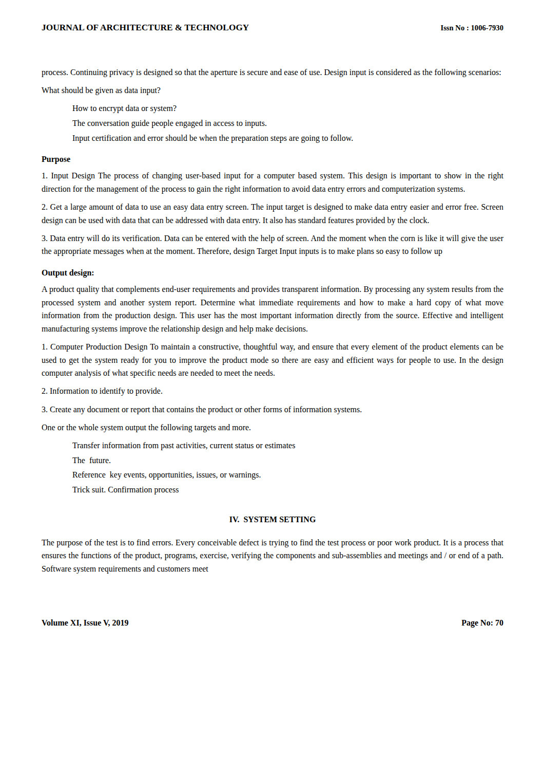JOURNAL OF ARCHITECTURE & TECHNOLOGY Issn No : 1006-7930
process. Continuing privacy is designed so that the aperture is secure and ease of use. Design input is considered as the following scenarios:
What should be given as data input?
How to encrypt data or system?
The conversation guide people engaged in access to inputs.
Input certification and error should be when the preparation steps are going to follow.
Purpose
1. Input Design The process of changing user-based input for a computer based system. This design is important to show in the right direction for the management of the process to gain the right information to avoid data entry errors and computerization systems.
2. Get a large amount of data to use an easy data entry screen. The input target is designed to make data entry easier and error free. Screen design can be used with data that can be addressed with data entry. It also has standard features provided by the clock.
3. Data entry will do its verification. Data can be entered with the help of screen. And the moment when the corn is like it will give the user the appropriate messages when at the moment. Therefore, design Target Input inputs is to make plans so easy to follow up
Output design:
A product quality that complements end-user requirements and provides transparent information. By processing any system results from the processed system and another system report. Determine what immediate requirements and how to make a hard copy of what move information from the production design. This user has the most important information directly from the source. Effective and intelligent manufacturing systems improve the relationship design and help make decisions.
1. Computer Production Design To maintain a constructive, thoughtful way, and ensure that every element of the product elements can be used to get the system ready for you to improve the product mode so there are easy and efficient ways for people to use. In the design computer analysis of what specific needs are needed to meet the needs.
2. Information to identify to provide.
3. Create any document or report that contains the product or other forms of information systems.
One or the whole system output the following targets and more.
Transfer information from past activities, current status or estimates
The future.
Reference key events, opportunities, issues, or warnings.
Trick suit. Confirmation process
IV. SYSTEM SETTING
The purpose of the test is to find errors. Every conceivable defect is trying to find the test process or poor work product. It is a process that ensures the functions of the product, programs, exercise, verifying the components and sub-assemblies and meetings and / or end of a path. Software system requirements and customers meet
Volume XI, Issue V, 2019 Page No: 70